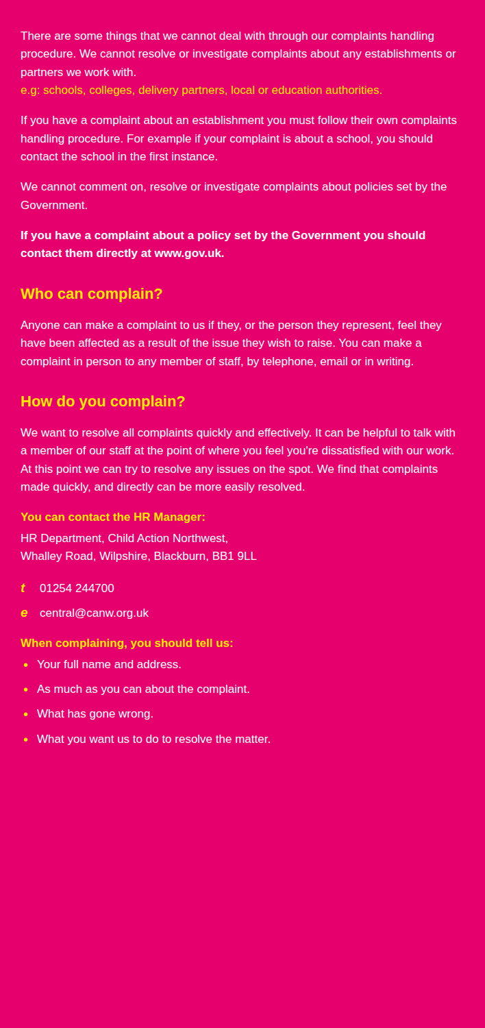There are some things that we cannot deal with through our complaints handling procedure. We cannot resolve or investigate complaints about any establishments or partners we work with.
e.g: schools, colleges, delivery partners, local or education authorities.
If you have a complaint about an establishment you must follow their own complaints handling procedure. For example if your complaint is about a school, you should contact the school in the first instance.
We cannot comment on, resolve or investigate complaints about policies set by the Government.
If you have a complaint about a policy set by the Government you should contact them directly at www.gov.uk.
Who can complain?
Anyone can make a complaint to us if they, or the person they represent, feel they have been affected as a result of the issue they wish to raise. You can make a complaint in person to any member of staff, by telephone, email or in writing.
How do you complain?
We want to resolve all complaints quickly and effectively. It can be helpful to talk with a member of our staff at the point of where you feel you're dissatisfied with our work. At this point we can try to resolve any issues on the spot. We find that complaints made quickly, and directly can be more easily resolved.
You can contact the HR Manager:
HR Department, Child Action Northwest,
Whalley Road, Wilpshire, Blackburn, BB1 9LL
t 01254 244700
e central@canw.org.uk
When complaining, you should tell us:
Your full name and address.
As much as you can about the complaint.
What has gone wrong.
What you want us to do to resolve the matter.